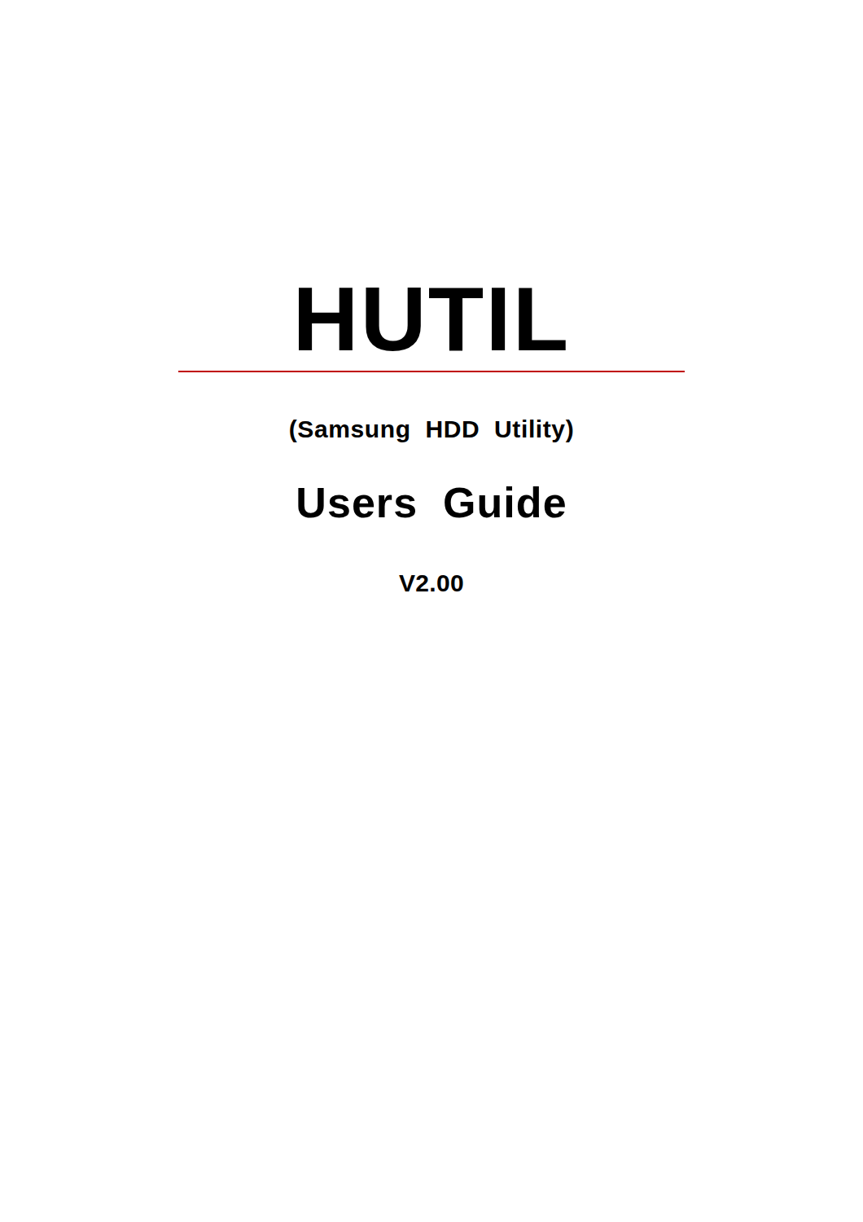HUTIL
(Samsung HDD Utility)
Users Guide
V2.00